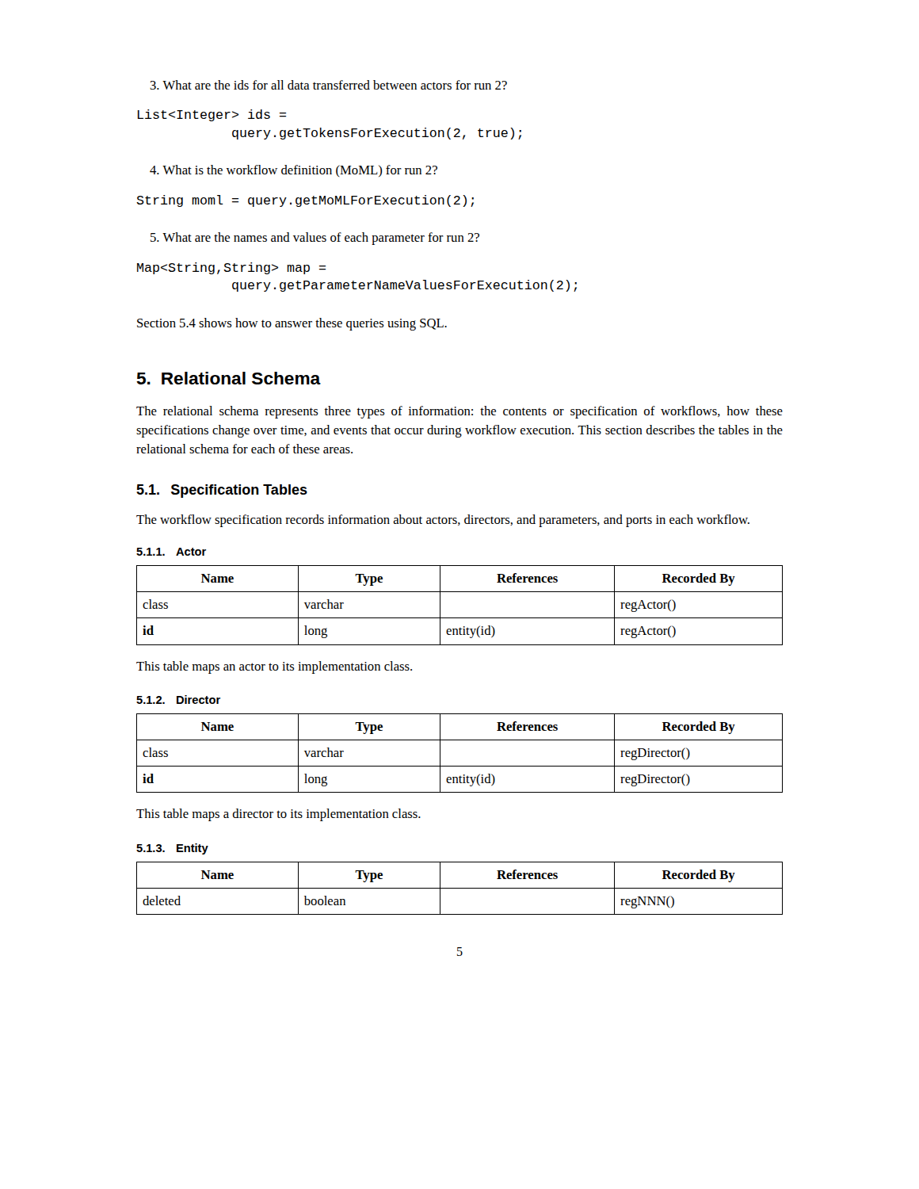What are the ids for all data transferred between actors for run 2?
List<Integer> ids =
            query.getTokensForExecution(2, true);
What is the workflow definition (MoML) for run 2?
String moml = query.getMoMLForExecution(2);
What are the names and values of each parameter for run 2?
Map<String,String> map =
            query.getParameterNameValuesForExecution(2);
Section 5.4 shows how to answer these queries using SQL.
5. Relational Schema
The relational schema represents three types of information: the contents or specification of workflows, how these specifications change over time, and events that occur during workflow execution. This section describes the tables in the relational schema for each of these areas.
5.1. Specification Tables
The workflow specification records information about actors, directors, and parameters, and ports in each workflow.
5.1.1. Actor
| Name | Type | References | Recorded By |
| --- | --- | --- | --- |
| class | varchar | | regActor() |
| id | long | entity(id) | regActor() |
This table maps an actor to its implementation class.
5.1.2. Director
| Name | Type | References | Recorded By |
| --- | --- | --- | --- |
| class | varchar | | regDirector() |
| id | long | entity(id) | regDirector() |
This table maps a director to its implementation class.
5.1.3. Entity
| Name | Type | References | Recorded By |
| --- | --- | --- | --- |
| deleted | boolean | | regNNN() |
5